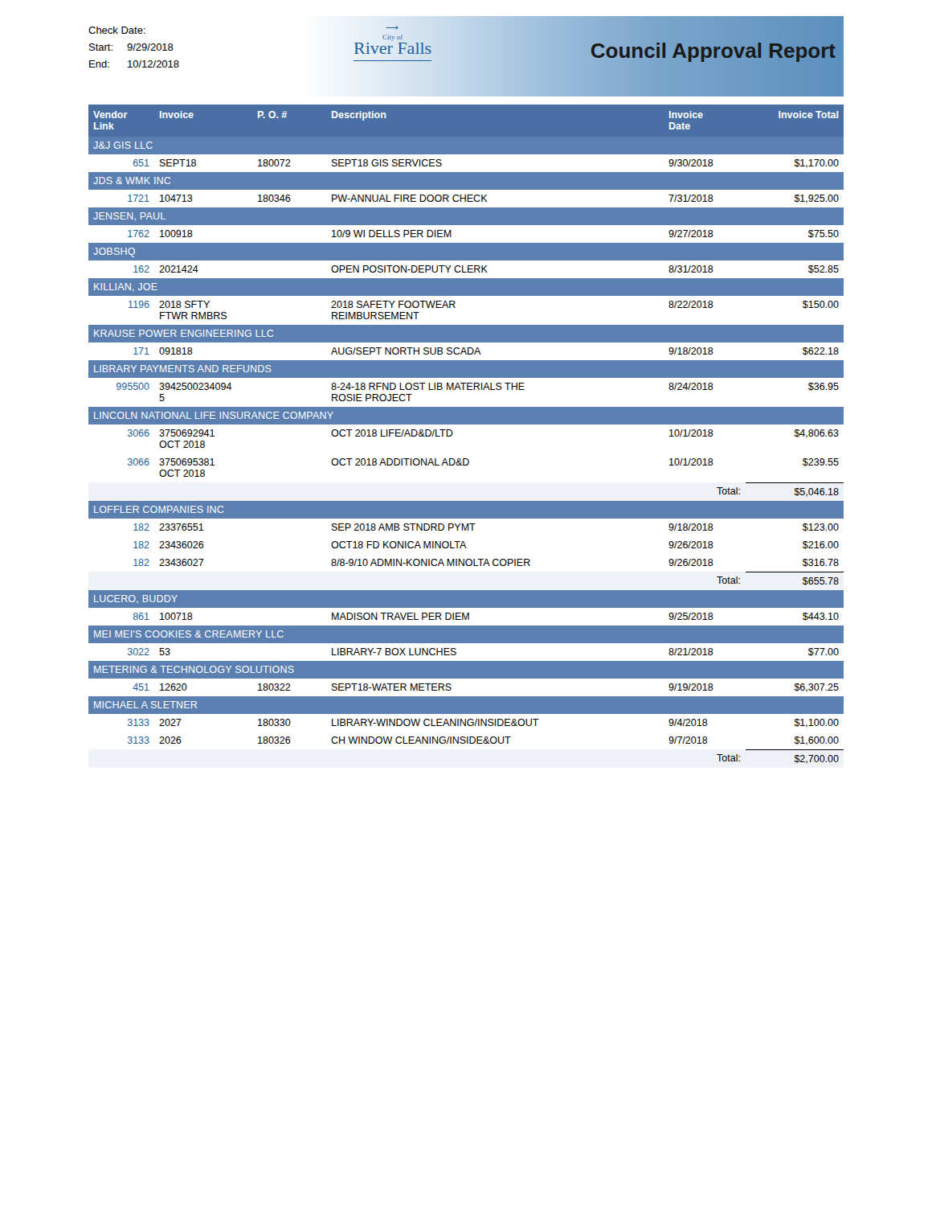Check Date:
Start: 9/29/2018
End: 10/12/2018
⟶
City of
River Falls
Council Approval Report
| Vendor Link | Invoice | P. O. # | Description | Invoice Date | Invoice Total |
| --- | --- | --- | --- | --- | --- |
| J&J GIS LLC |
| 651 | SEPT18 | 180072 | SEPT18 GIS SERVICES | 9/30/2018 | $1,170.00 |
| JDS & WMK INC |
| 1721 | 104713 | 180346 | PW-ANNUAL FIRE DOOR CHECK | 7/31/2018 | $1,925.00 |
| JENSEN, PAUL |
| 1762 | 100918 | | 10/9 WI DELLS PER DIEM | 9/27/2018 | $75.50 |
| JOBSHQ |
| 162 | 2021424 | | OPEN POSITON-DEPUTY CLERK | 8/31/2018 | $52.85 |
| KILLIAN, JOE |
| 1196 | 2018 SFTY FTWR RMBRS | | 2018 SAFETY FOOTWEAR REIMBURSEMENT | 8/22/2018 | $150.00 |
| KRAUSE POWER ENGINEERING LLC |
| 171 | 091818 | | AUG/SEPT NORTH SUB SCADA | 9/18/2018 | $622.18 |
| LIBRARY PAYMENTS AND REFUNDS |
| 995500 | 3942500234094 5 | | 8-24-18 RFND LOST LIB MATERIALS THE ROSIE PROJECT | 8/24/2018 | $36.95 |
| LINCOLN NATIONAL LIFE INSURANCE COMPANY |
| 3066 | 3750692941 OCT 2018 | | OCT 2018 LIFE/AD&D/LTD | 10/1/2018 | $4,806.63 |
| 3066 | 3750695381 OCT 2018 | | OCT 2018 ADDITIONAL AD&D | 10/1/2018 | $239.55 |
| | Total: | $5,046.18 |
| LOFFLER COMPANIES INC |
| 182 | 23376551 | | SEP 2018 AMB STNDRD PYMT | 9/18/2018 | $123.00 |
| 182 | 23436026 | | OCT18 FD KONICA MINOLTA | 9/26/2018 | $216.00 |
| 182 | 23436027 | | 8/8-9/10 ADMIN-KONICA MINOLTA COPIER | 9/26/2018 | $316.78 |
| | Total: | $655.78 |
| LUCERO, BUDDY |
| 861 | 100718 | | MADISON TRAVEL PER DIEM | 9/25/2018 | $443.10 |
| MEI MEI'S COOKIES & CREAMERY LLC |
| 3022 | 53 | | LIBRARY-7 BOX LUNCHES | 8/21/2018 | $77.00 |
| METERING & TECHNOLOGY SOLUTIONS |
| 451 | 12620 | 180322 | SEPT18-WATER METERS | 9/19/2018 | $6,307.25 |
| MICHAEL A SLETNER |
| 3133 | 2027 | 180330 | LIBRARY-WINDOW CLEANING/INSIDE&OUT | 9/4/2018 | $1,100.00 |
| 3133 | 2026 | 180326 | CH WINDOW CLEANING/INSIDE&OUT | 9/7/2018 | $1,600.00 |
| | Total: | $2,700.00 |